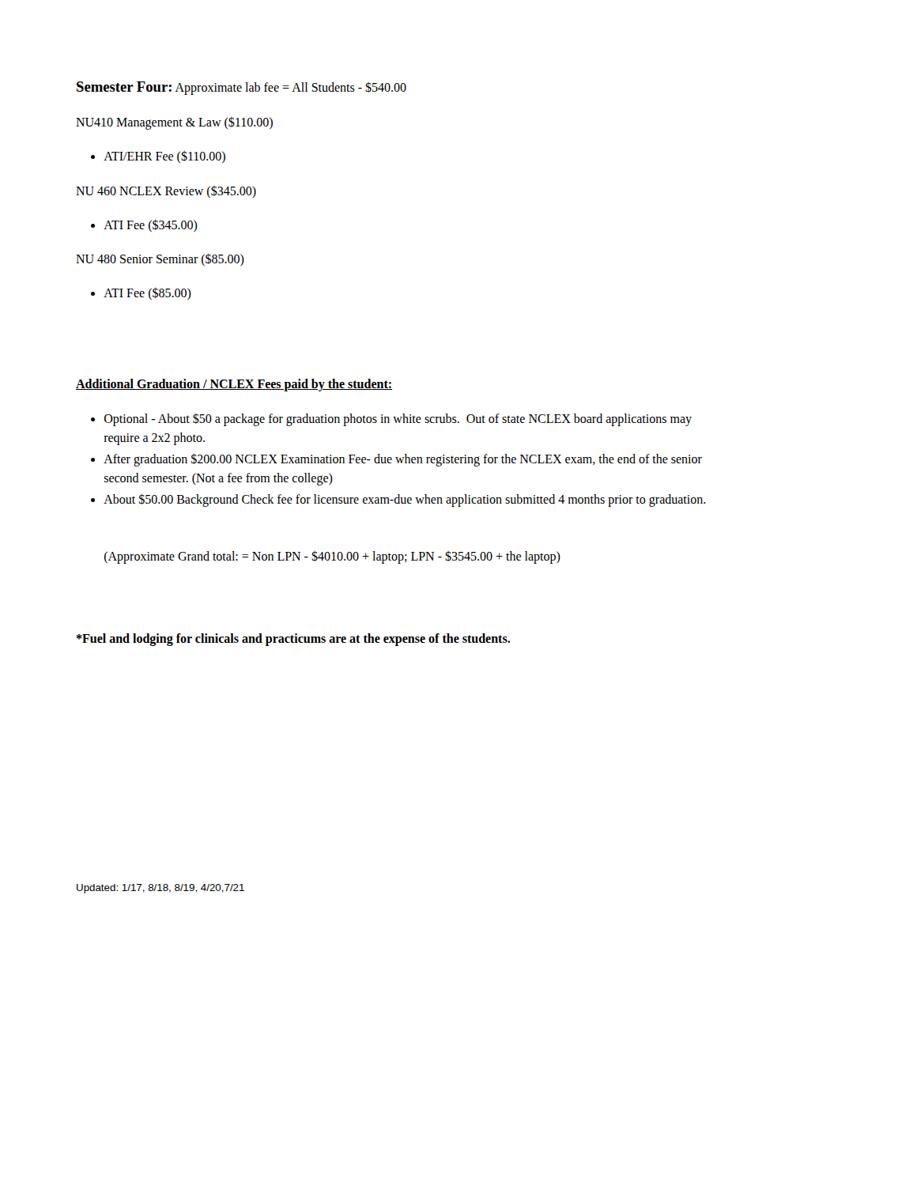Semester Four:
Approximate lab fee = All Students - $540.00
NU410 Management & Law ($110.00)
ATI/EHR Fee ($110.00)
NU 460 NCLEX Review ($345.00)
ATI Fee ($345.00)
NU 480 Senior Seminar ($85.00)
ATI Fee ($85.00)
Additional Graduation / NCLEX Fees paid by the student:
Optional - About $50 a package for graduation photos in white scrubs. Out of state NCLEX board applications may require a 2x2 photo.
After graduation $200.00 NCLEX Examination Fee- due when registering for the NCLEX exam, the end of the senior second semester. (Not a fee from the college)
About $50.00 Background Check fee for licensure exam-due when application submitted 4 months prior to graduation.
(Approximate Grand total: = Non LPN - $4010.00 + laptop; LPN - $3545.00 + the laptop)
*Fuel and lodging for clinicals and practicums are at the expense of the students.
Updated: 1/17, 8/18, 8/19, 4/20,7/21